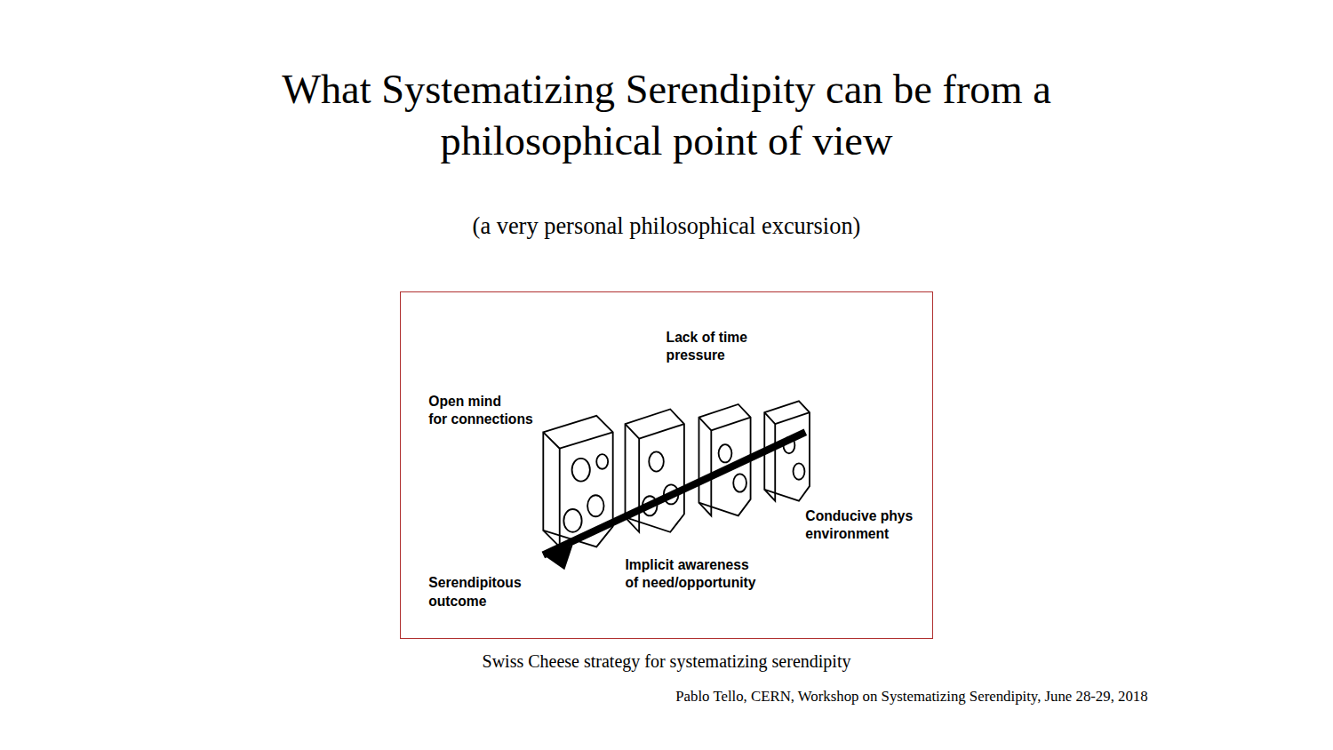What Systematizing Serendipity can be from a philosophical point of view
(a very personal philosophical excursion)
Open mind for connections Lack of time pressure Conducive physical environment Implicit awareness of need/opportunity Serendipitous outcome
Swiss Cheese strategy for systematizing serendipity
Pablo Tello, CERN, Workshop on Systematizing Serendipity, June 28-29, 2018